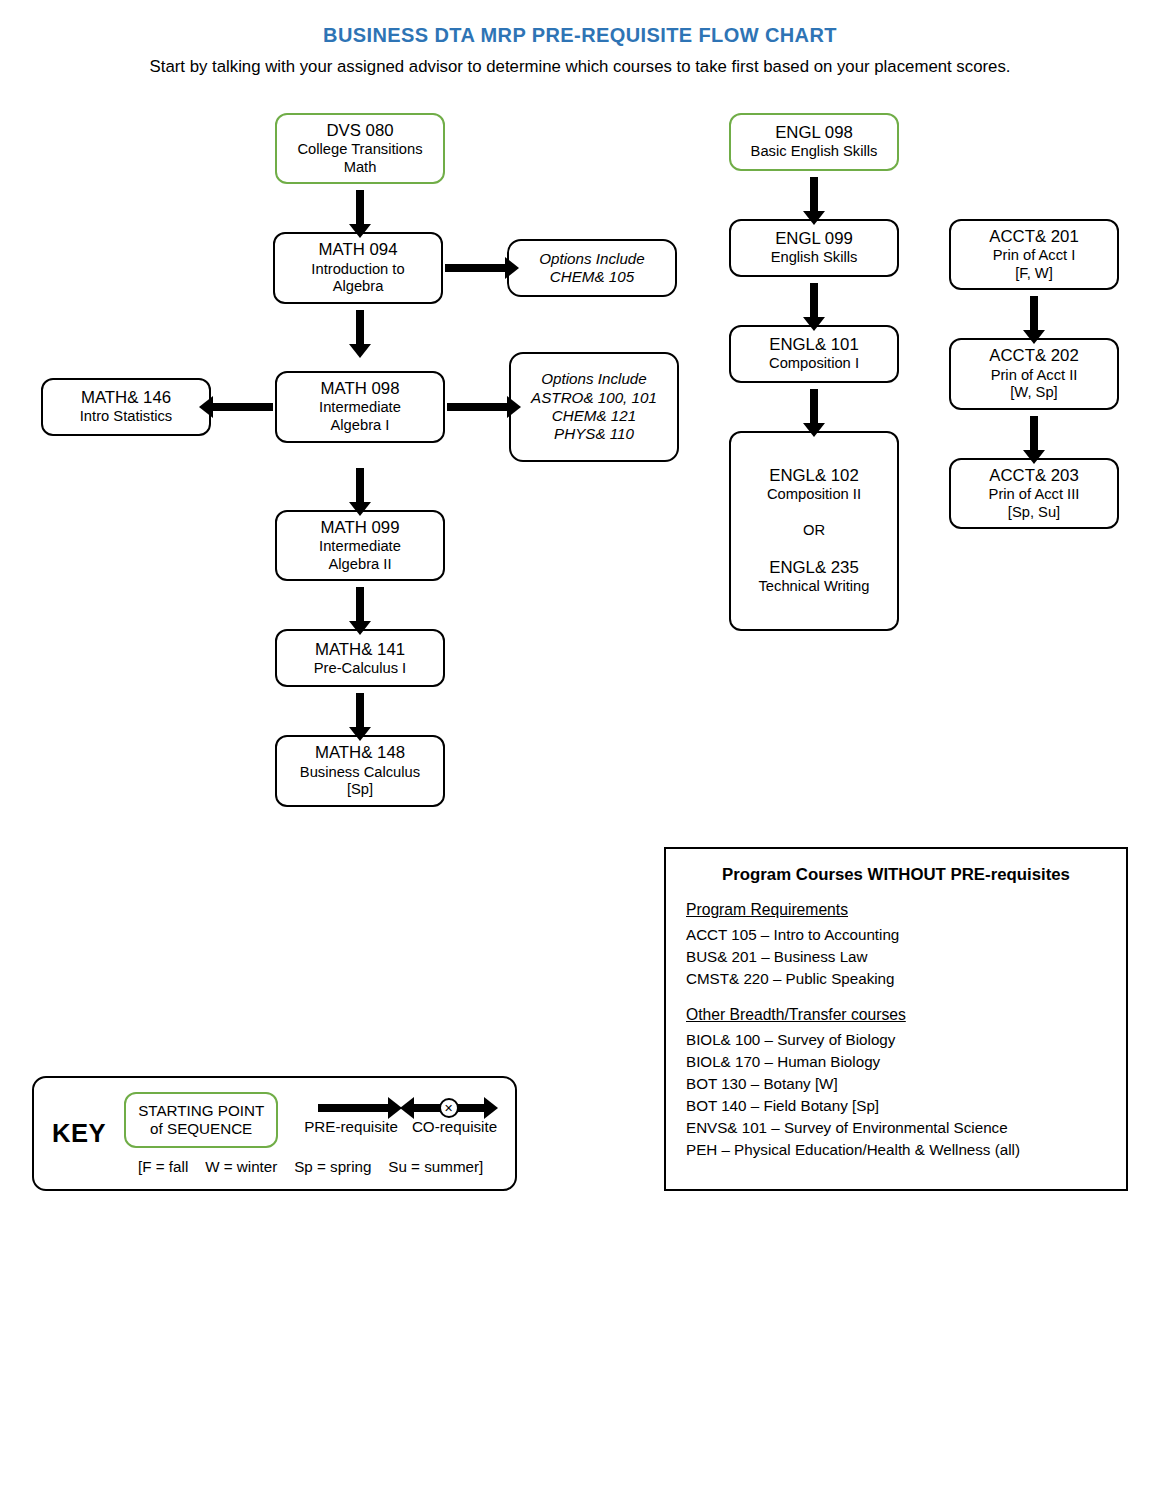BUSINESS DTA MRP PRE-REQUISITE FLOW CHART
Start by talking with your assigned advisor to determine which courses to take first based on your placement scores.
DVS 080 College Transitions
Math
MATH 094 Introduction to
Algebra
Options Include
CHEM& 105
MATH& 146 Intro Statistics
MATH 098 Intermediate
Algebra I
Options Include
ASTRO& 100, 101
CHEM& 121
PHYS& 110
MATH 099 Intermediate
Algebra II
MATH& 141 Pre-Calculus I
MATH& 148 Business Calculus
[Sp]
ENGL 098 Basic English Skills
ENGL 099 English Skills
ENGL& 101 Composition I
ENGL& 102 Composition II
OR
ENGL& 235 Technical Writing
ACCT& 201 Prin of Acct I
[F, W]
ACCT& 202 Prin of Acct II
[W, Sp]
ACCT& 203 Prin of Acct III
[Sp, Su]
KEY
STARTING POINT
of SEQUENCE
✕
PRE-requisite CO-requisite
[F = fall W = winter Sp = spring Su = summer]
Program Courses WITHOUT PRE-requisites
Program Requirements
ACCT 105 – Intro to Accounting
BUS& 201 – Business Law
CMST& 220 – Public Speaking
Other Breadth/Transfer courses
BIOL& 100 – Survey of Biology
BIOL& 170 – Human Biology
BOT 130 – Botany [W]
BOT 140 – Field Botany [Sp]
ENVS& 101 – Survey of Environmental Science
PEH – Physical Education/Health & Wellness (all)